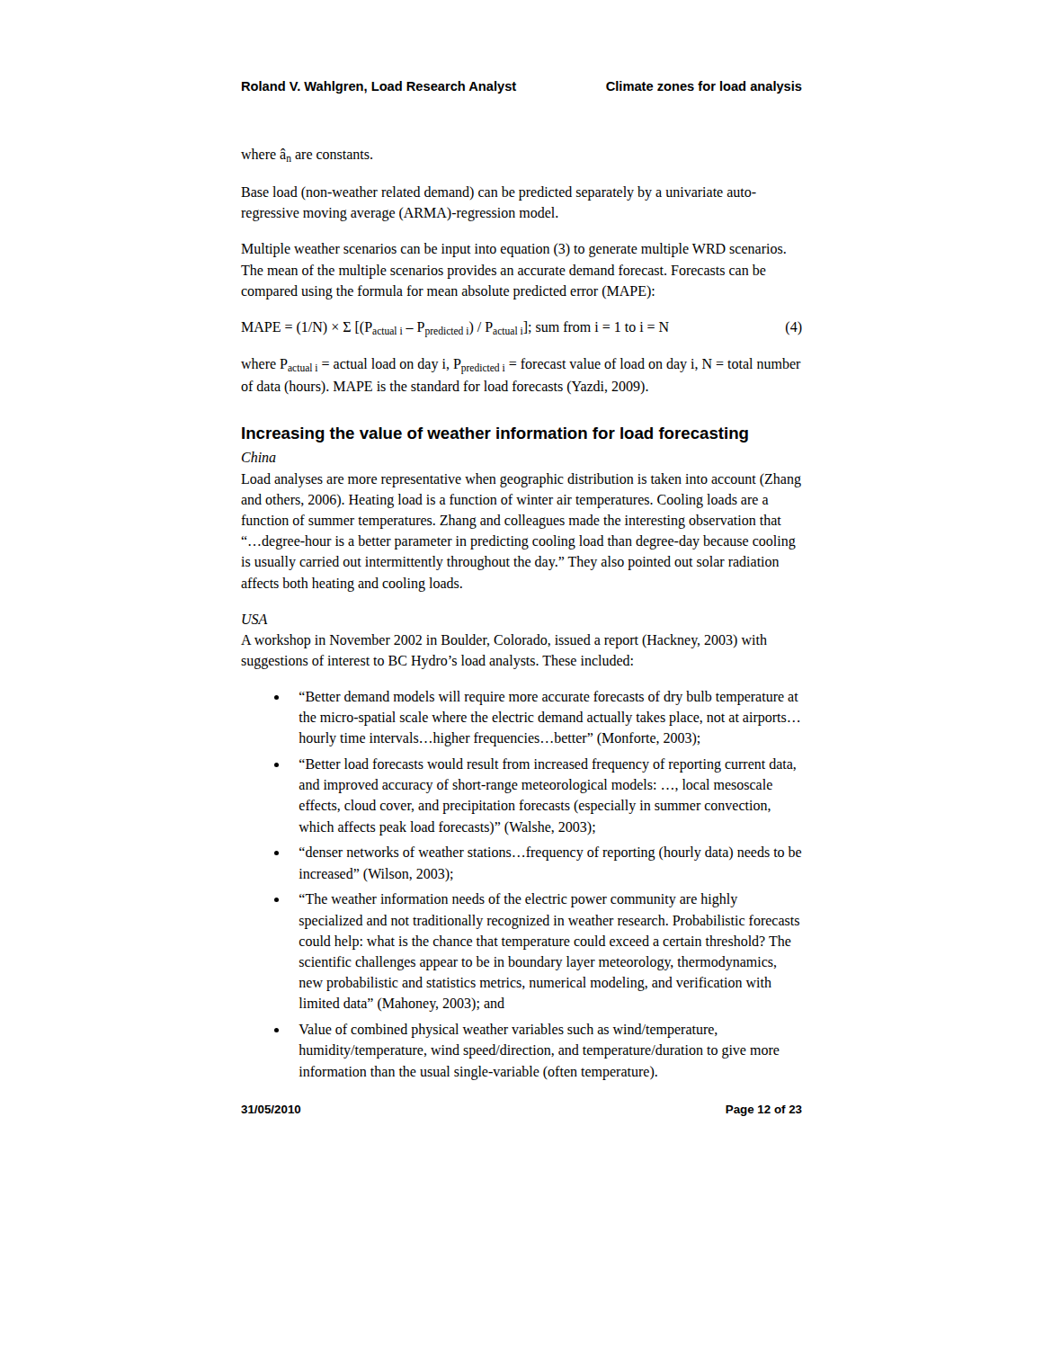Roland V. Wahlgren, Load Research Analyst
Climate zones for load analysis
where ân are constants.
Base load (non-weather related demand) can be predicted separately by a univariate auto-regressive moving average (ARMA)-regression model.
Multiple weather scenarios can be input into equation (3) to generate multiple WRD scenarios. The mean of the multiple scenarios provides an accurate demand forecast. Forecasts can be compared using the formula for mean absolute predicted error (MAPE):
MAPE = (1/N) × Σ [(Pactual i – Ppredicted i) / Pactual i]; sum from i = 1 to i = N (4)
where Pactual i = actual load on day i, Ppredicted i = forecast value of load on day i, N = total number of data (hours). MAPE is the standard for load forecasts (Yazdi, 2009).
Increasing the value of weather information for load forecasting
China
Load analyses are more representative when geographic distribution is taken into account (Zhang and others, 2006). Heating load is a function of winter air temperatures. Cooling loads are a function of summer temperatures. Zhang and colleagues made the interesting observation that “…degree-hour is a better parameter in predicting cooling load than degree-day because cooling is usually carried out intermittently throughout the day.” They also pointed out solar radiation affects both heating and cooling loads.
USA
A workshop in November 2002 in Boulder, Colorado, issued a report (Hackney, 2003) with suggestions of interest to BC Hydro’s load analysts. These included:
“Better demand models will require more accurate forecasts of dry bulb temperature at the micro-spatial scale where the electric demand actually takes place, not at airports…hourly time intervals…higher frequencies…better” (Monforte, 2003);
“Better load forecasts would result from increased frequency of reporting current data, and improved accuracy of short-range meteorological models: …, local mesoscale effects, cloud cover, and precipitation forecasts (especially in summer convection, which affects peak load forecasts)” (Walshe, 2003);
“denser networks of weather stations…frequency of reporting (hourly data) needs to be increased” (Wilson, 2003);
“The weather information needs of the electric power community are highly specialized and not traditionally recognized in weather research. Probabilistic forecasts could help: what is the chance that temperature could exceed a certain threshold? The scientific challenges appear to be in boundary layer meteorology, thermodynamics, new probabilistic and statistics metrics, numerical modeling, and verification with limited data” (Mahoney, 2003); and
Value of combined physical weather variables such as wind/temperature, humidity/temperature, wind speed/direction, and temperature/duration to give more information than the usual single-variable (often temperature).
31/05/2010
Page 12 of 23